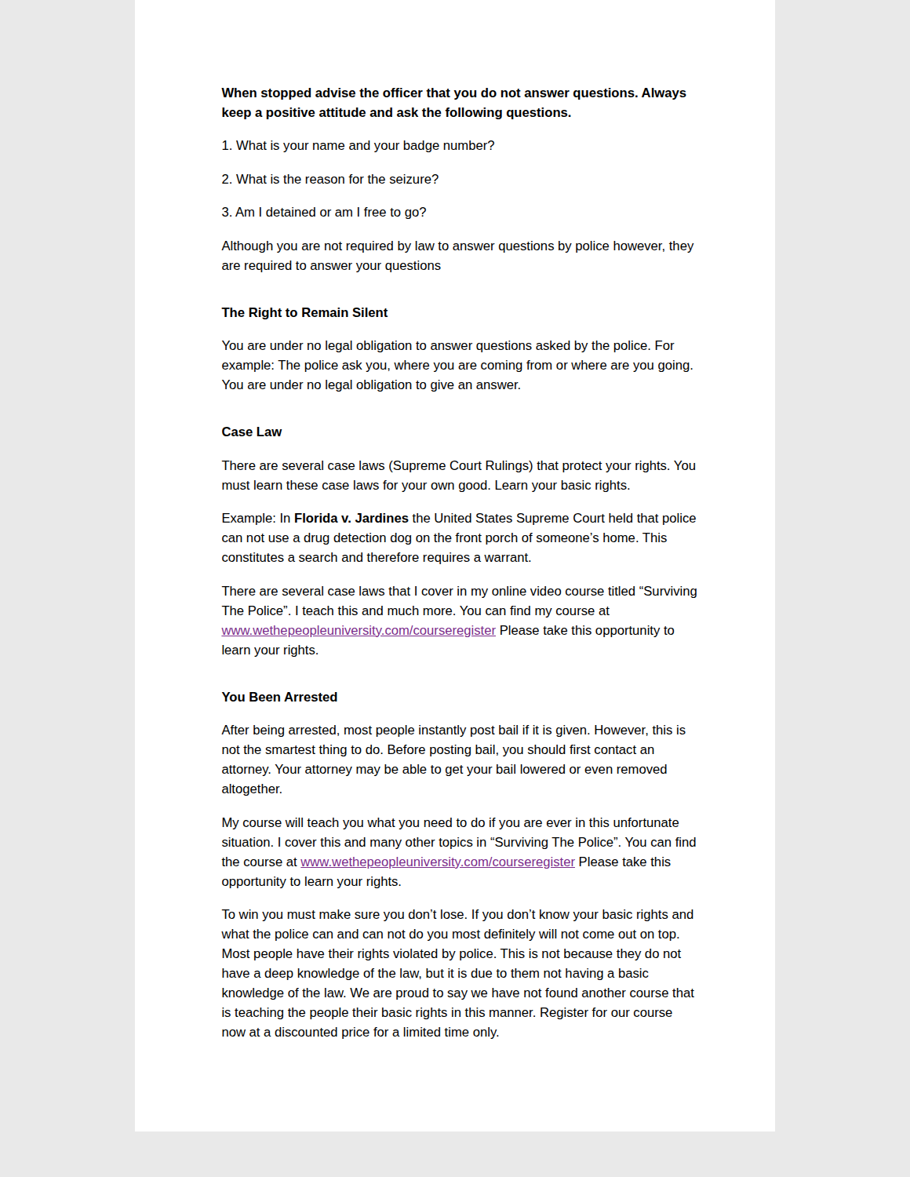When stopped advise the officer that you do not answer questions. Always keep a positive attitude and ask the following questions.
1. What is your name and your badge number?
2. What is the reason for the seizure?
3. Am I detained or am I free to go?
Although you are not required by law to answer questions by police however, they are required to answer your questions
The Right to Remain Silent
You are under no legal obligation to answer questions asked by the police. For example: The police ask you, where you are coming from or where are you going. You are under no legal obligation to give an answer.
Case Law
There are several case laws (Supreme Court Rulings) that protect your rights. You must learn these case laws for your own good. Learn your basic rights.
Example: In Florida v. Jardines the United States Supreme Court held that police can not use a drug detection dog on the front porch of someone’s home. This constitutes a search and therefore requires a warrant.
There are several case laws that I cover in my online video course titled “Surviving The Police”. I teach this and much more. You can find my course at www.wethepeopleuniversity.com/courseregister Please take this opportunity to learn your rights.
You Been Arrested
After being arrested, most people instantly post bail if it is given. However, this is not the smartest thing to do. Before posting bail, you should first contact an attorney. Your attorney may be able to get your bail lowered or even removed altogether.
My course will teach you what you need to do if you are ever in this unfortunate situation. I cover this and many other topics in “Surviving The Police”. You can find the course at www.wethepeopleuniversity.com/courseregister Please take this opportunity to learn your rights.
To win you must make sure you don’t lose. If you don’t know your basic rights and what the police can and can not do you most definitely will not come out on top. Most people have their rights violated by police. This is not because they do not have a deep knowledge of the law, but it is due to them not having a basic knowledge of the law. We are proud to say we have not found another course that is teaching the people their basic rights in this manner. Register for our course now at a discounted price for a limited time only.